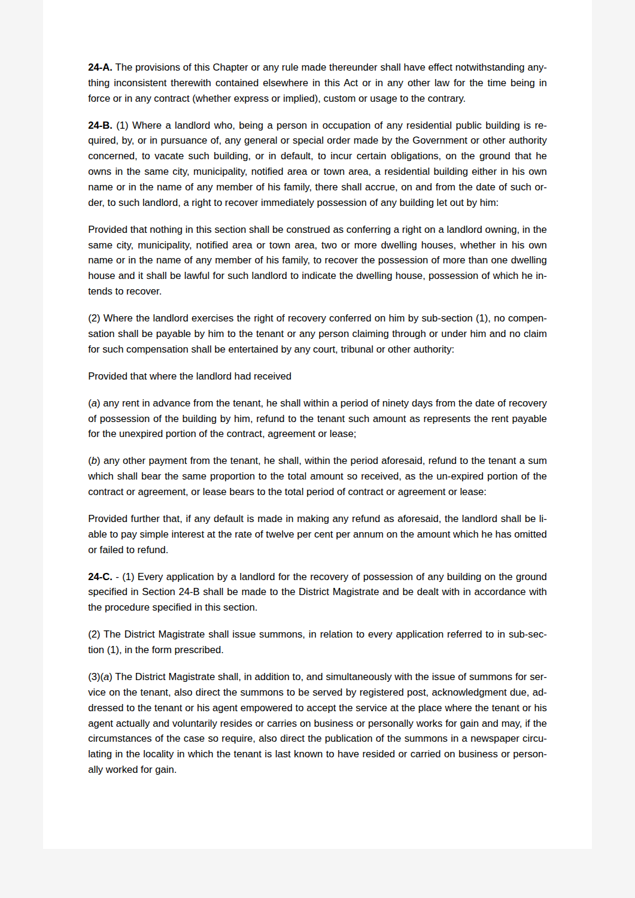24-A. The provisions of this Chapter or any rule made thereunder shall have effect notwithstanding anything inconsistent therewith contained elsewhere in this Act or in any other law for the time being in force or in any contract (whether express or implied), custom or usage to the contrary.
24-B. (1) Where a landlord who, being a person in occupation of any residential public building is required, by, or in pursuance of, any general or special order made by the Government or other authority concerned, to vacate such building, or in default, to incur certain obligations, on the ground that he owns in the same city, municipality, notified area or town area, a residential building either in his own name or in the name of any member of his family, there shall accrue, on and from the date of such order, to such landlord, a right to recover immediately possession of any building let out by him:
Provided that nothing in this section shall be construed as conferring a right on a landlord owning, in the same city, municipality, notified area or town area, two or more dwelling houses, whether in his own name or in the name of any member of his family, to recover the possession of more than one dwelling house and it shall be lawful for such landlord to indicate the dwelling house, possession of which he intends to recover.
(2) Where the landlord exercises the right of recovery conferred on him by sub-section (1), no compensation shall be payable by him to the tenant or any person claiming through or under him and no claim for such compensation shall be entertained by any court, tribunal or other authority:
Provided that where the landlord had received
(a) any rent in advance from the tenant, he shall within a period of ninety days from the date of recovery of possession of the building by him, refund to the tenant such amount as represents the rent payable for the unexpired portion of the contract, agreement or lease;
(b) any other payment from the tenant, he shall, within the period aforesaid, refund to the tenant a sum which shall bear the same proportion to the total amount so received, as the un-expired portion of the contract or agreement, or lease bears to the total period of contract or agreement or lease:
Provided further that, if any default is made in making any refund as aforesaid, the landlord shall be liable to pay simple interest at the rate of twelve per cent per annum on the amount which he has omitted or failed to refund.
24-C. - (1) Every application by a landlord for the recovery of possession of any building on the ground specified in Section 24-B shall be made to the District Magistrate and be dealt with in accordance with the procedure specified in this section.
(2) The District Magistrate shall issue summons, in relation to every application referred to in sub-section (1), in the form prescribed.
(3)(a) The District Magistrate shall, in addition to, and simultaneously with the issue of summons for service on the tenant, also direct the summons to be served by registered post, acknowledgment due, addressed to the tenant or his agent empowered to accept the service at the place where the tenant or his agent actually and voluntarily resides or carries on business or personally works for gain and may, if the circumstances of the case so require, also direct the publication of the summons in a newspaper circulating in the locality in which the tenant is last known to have resided or carried on business or personally worked for gain.